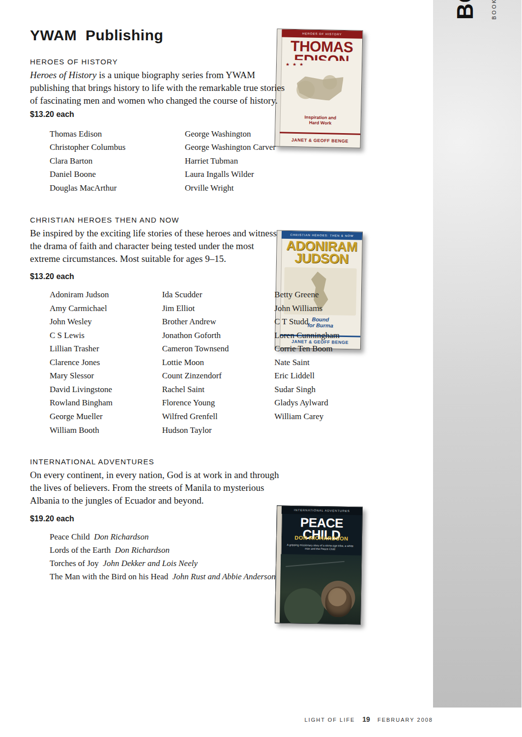BOOK NEWS
BOOKS SPECIALS CURRICULUM NEW ARRIVALS
HEROES OF HISTORY
THOMAS
EDISON
★ ★ ★
Inspiration and
Hard Work
JANET & GEOFF BENGE
CHRISTIAN HEROES: THEN & NOW
ADONIRAM
JUDSON
Bound
for Burma
JANET & GEOFF BENGE
INTERNATIONAL ADVENTURES
PEACE
CHILD
DON RICHARDSON
A gripping missionary story of a stone-age tribe, a white man and the Peace Child
YWAM Publishing
Heroes of History
Heroes of History is a unique biography series from YWAM publishing that brings history to life with the remarkable true stories of fascinating men and women who changed the course of history. $13.20 each
Thomas Edison
Christopher Columbus
Clara Barton
Daniel Boone
Douglas MacArthur
George Washington
George Washington Carver
Harriet Tubman
Laura Ingalls Wilder
Orville Wright
Christian Heroes Then and Now
Be inspired by the exciting life stories of these heroes and witness the drama of faith and character being tested under the most extreme circumstances. Most suitable for ages 9–15.
$13.20 each
Adoniram Judson
Amy Carmichael
John Wesley
C S Lewis
Lillian Trasher
Clarence Jones
Mary Slessor
David Livingstone
Rowland Bingham
George Mueller
William Booth
Ida Scudder
Jim Elliot
Brother Andrew
Jonathon Goforth
Cameron Townsend
Lottie Moon
Count Zinzendorf
Rachel Saint
Florence Young
Wilfred Grenfell
Hudson Taylor
Betty Greene
John Williams
C T Studd
Loren Cunningham
Corrie Ten Boom
Nate Saint
Eric Liddell
Sudar Singh
Gladys Aylward
William Carey
International Adventures
On every continent, in every nation, God is at work in and through the lives of believers. From the streets of Manila to mysterious Albania to the jungles of Ecuador and beyond.
$19.20 each
Peace Child Don Richardson
Lords of the Earth Don Richardson
Torches of Joy John Dekker and Lois Neely
The Man with the Bird on his Head John Rust and Abbie Anderson
LIGHT OF LIFE 19 FEBRUARY 2008